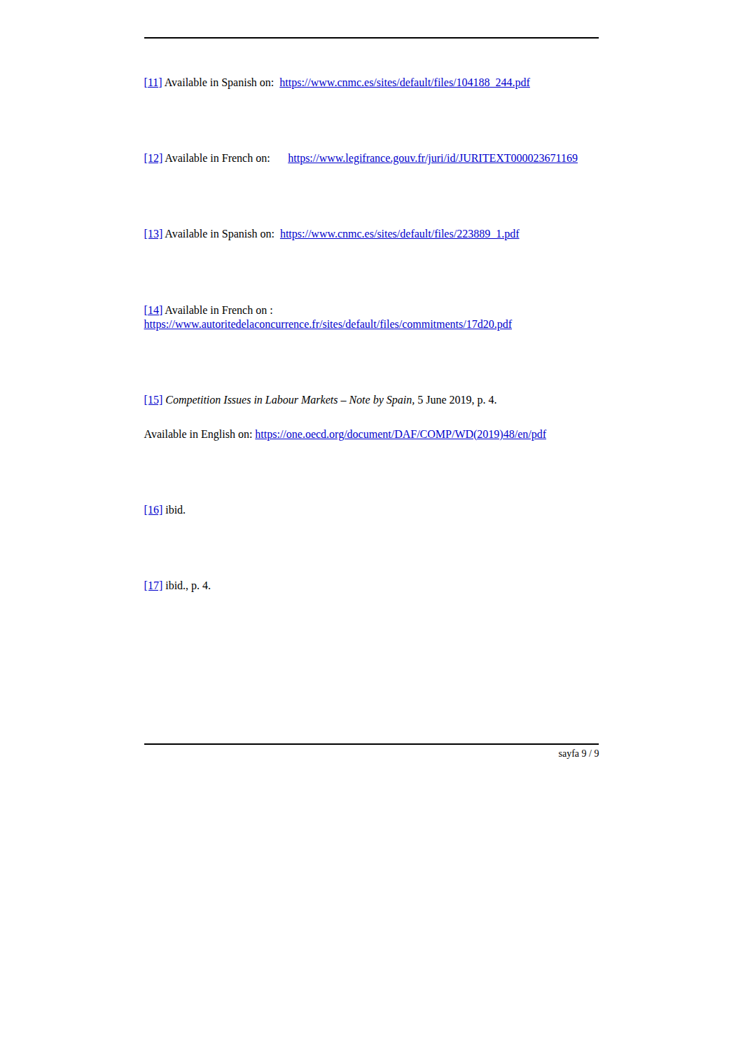[11] Available in Spanish on: https://www.cnmc.es/sites/default/files/104188_244.pdf
[12] Available in French on: https://www.legifrance.gouv.fr/juri/id/JURITEXT000023671169
[13] Available in Spanish on: https://www.cnmc.es/sites/default/files/223889_1.pdf
[14] Available in French on : https://www.autoritedelaconcurrence.fr/sites/default/files/commitments/17d20.pdf
[15] Competition Issues in Labour Markets – Note by Spain, 5 June 2019, p. 4.
Available in English on: https://one.oecd.org/document/DAF/COMP/WD(2019)48/en/pdf
[16] ibid.
[17] ibid., p. 4.
sayfa 9 / 9